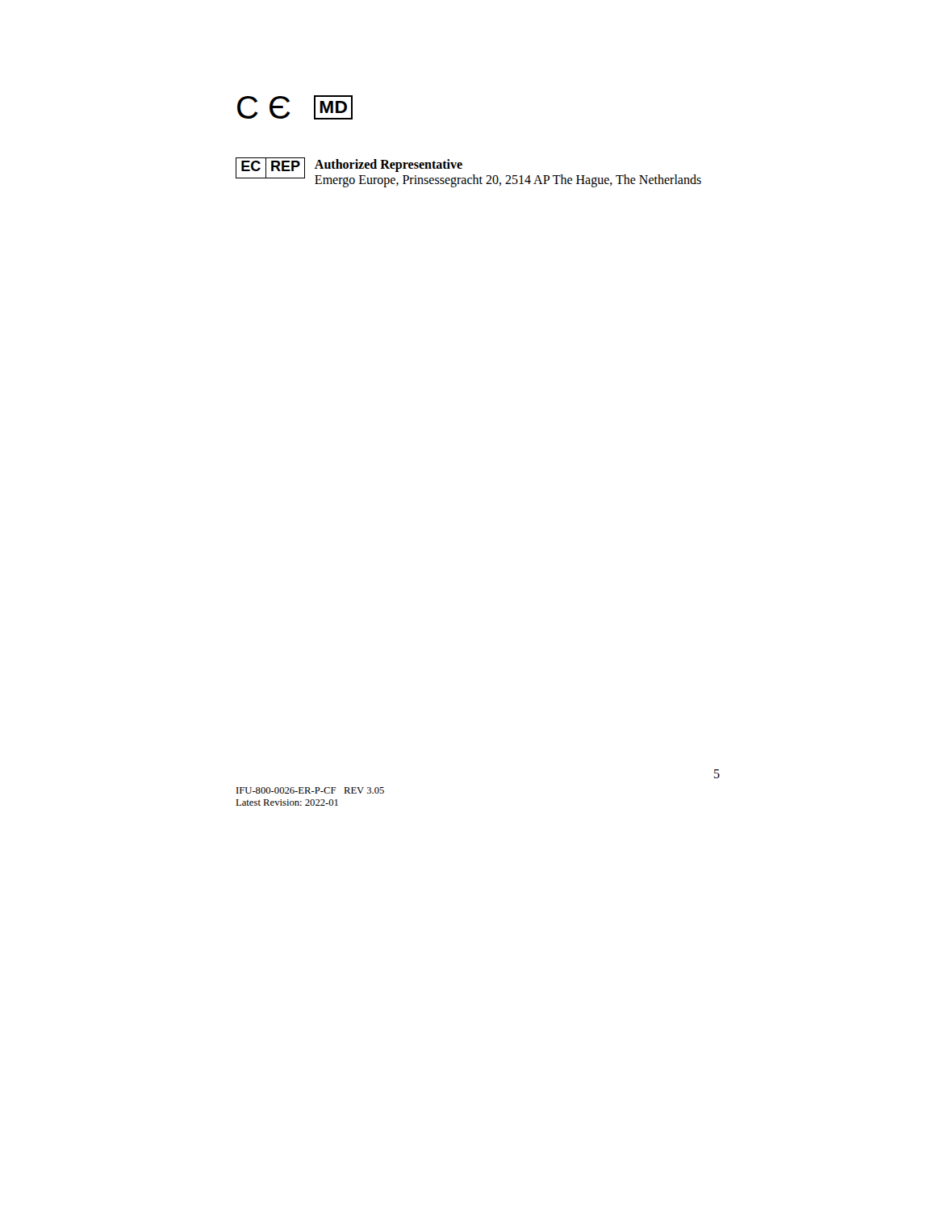C Є MD
EC REP Authorized Representative
Emergo Europe, Prinsessegracht 20, 2514 AP The Hague, The Netherlands
5
IFU-800-0026-ER-P-CF REV 3.05
Latest Revision: 2022-01